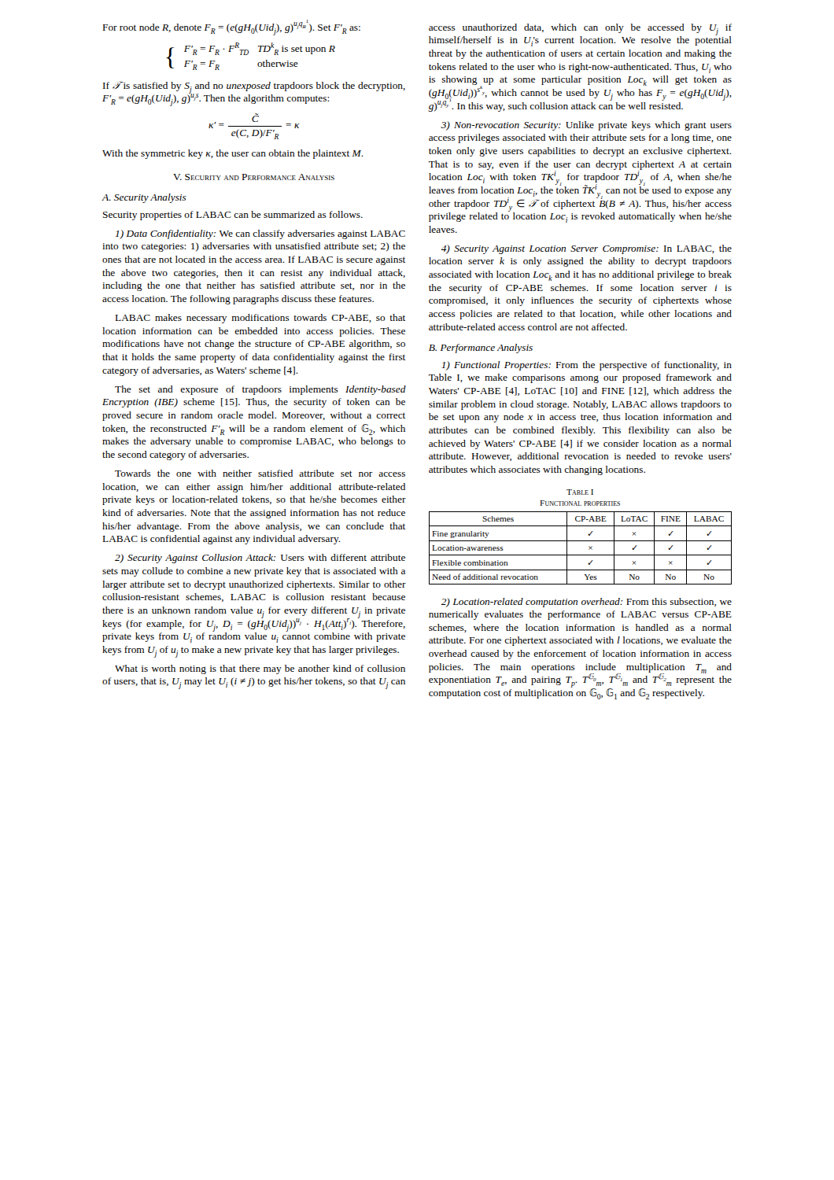For root node R, denote FR = (e(gH0(Uidj), g)ujqR1). Set F′R as:
{
| F′ R = F R · F R TD | TD k R is set upon R |
| F′ R = F R | otherwise |
If 𝒯 is satisfied by Sj and no unexposed trapdoors block the decryption, F′R = e(gH0(Uidj), g)ujs. Then the algorithm computes:
κ′ = C̃ e(C, D)/F′R = κ
With the symmetric key κ, the user can obtain the plaintext M.
V. Security and Performance Analysis
A. Security Analysis
Security properties of LABAC can be summarized as follows.
1) Data Confidentiality: We can classify adversaries against LABAC into two categories: 1) adversaries with unsatisfied attribute set; 2) the ones that are not located in the access area. If LABAC is secure against the above two categories, then it can resist any individual attack, including the one that neither has satisfied attribute set, nor in the access location. The following paragraphs discuss these features.
LABAC makes necessary modifications towards CP-ABE, so that location information can be embedded into access policies. These modifications have not change the structure of CP-ABE algorithm, so that it holds the same property of data confidentiality against the first category of adversaries, as Waters' scheme [4].
The set and exposure of trapdoors implements Identity-based Encryption (IBE) scheme [15]. Thus, the security of token can be proved secure in random oracle model. Moreover, without a correct token, the reconstructed F′R will be a random element of 𝔾2, which makes the adversary unable to compromise LABAC, who belongs to the second category of adversaries.
Towards the one with neither satisfied attribute set nor access location, we can either assign him/her additional attribute-related private keys or location-related tokens, so that he/she becomes either kind of adversaries. Note that the assigned information has not reduce his/her advantage. From the above analysis, we can conclude that LABAC is confidential against any individual adversary.
2) Security Against Collusion Attack: Users with different attribute sets may collude to combine a new private key that is associated with a larger attribute set to decrypt unauthorized ciphertexts. Similar to other collusion-resistant schemes, LABAC is collusion resistant because there is an unknown random value uj for every different Uj in private keys (for example, for Uj, Di = (gH0(Uidj))uj · H1(Atti)ri). Therefore, private keys from Ui of random value ui cannot combine with private keys from Uj of uj to make a new private key that has larger privileges.
What is worth noting is that there may be another kind of collusion of users, that is, Uj may let Ui (i ≠ j) to get his/her tokens, so that Uj can access unauthorized data, which can only be accessed by Uj if himself/herself is in Ui's current location. We resolve the potential threat by the authentication of users at certain location and making the tokens related to the user who is right-now-authenticated. Thus, Ui who is showing up at some particular position Lock will get token as (gH0(Uidi))sky, which cannot be used by Uj who has Fy = e(gH0(Uidj), g)ujqy1. In this way, such collusion attack can be well resisted.
3) Non-revocation Security: Unlike private keys which grant users access privileges associated with their attribute sets for a long time, one token only give users capabilities to decrypt an exclusive ciphertext. That is to say, even if the user can decrypt ciphertext A at certain location Loci with token TKiy1 for trapdoor TDiy1 of A, when she/he leaves from location Loci, the token T̃Kiy1 can not be used to expose any other trapdoor TDiy ∈ 𝒯 of ciphertext B(B ≠ A). Thus, his/her access privilege related to location Loci is revoked automatically when he/she leaves.
4) Security Against Location Server Compromise: In LABAC, the location server k is only assigned the ability to decrypt trapdoors associated with location Lock and it has no additional privilege to break the security of CP-ABE schemes. If some location server i is compromised, it only influences the security of ciphertexts whose access policies are related to that location, while other locations and attribute-related access control are not affected.
B. Performance Analysis
1) Functional Properties: From the perspective of functionality, in Table I, we make comparisons among our proposed framework and Waters' CP-ABE [4], LoTAC [10] and FINE [12], which address the similar problem in cloud storage. Notably, LABAC allows trapdoors to be set upon any node x in access tree, thus location information and attributes can be combined flexibly. This flexibility can also be achieved by Waters' CP-ABE [4] if we consider location as a normal attribute. However, additional revocation is needed to revoke users' attributes which associates with changing locations.
Table I
Functional properties
| Schemes | CP-ABE | LoTAC | FINE | LABAC |
| --- | --- | --- | --- | --- |
| Fine granularity | | | | |
| Location-awareness | | | | |
| Flexible combination | | | | |
| Need of additional revocation | Yes | No | No | No |
2) Location-related computation overhead: From this subsection, we numerically evaluates the performance of LABAC versus CP-ABE schemes, where the location information is handled as a normal attribute. For one ciphertext associated with l locations, we evaluate the overhead caused by the enforcement of location information in access policies. The main operations include multiplication Tm and exponentiation Te, and pairing Tp. T𝔾0m, T𝔾1m and T𝔾2m represent the computation cost of multiplication on 𝔾0, 𝔾1 and 𝔾2 respectively.